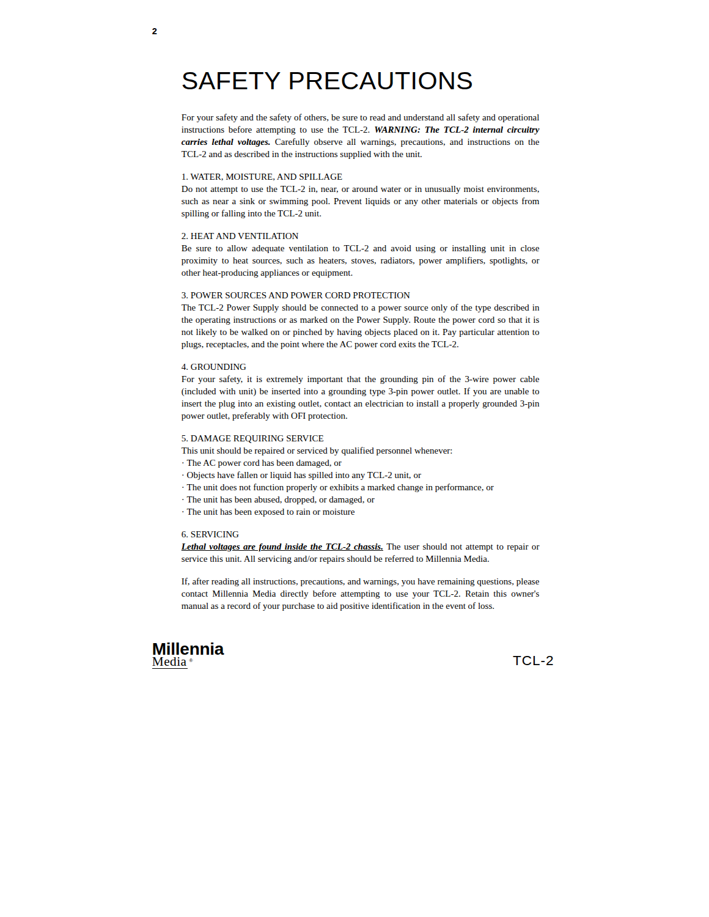2
SAFETY PRECAUTIONS
For your safety and the safety of others, be sure to read and understand all safety and operational instructions before attempting to use the TCL-2. WARNING: The TCL-2 internal circuitry carries lethal voltages. Carefully observe all warnings, precautions, and instructions on the TCL-2 and as described in the instructions supplied with the unit.
1. WATER, MOISTURE, AND SPILLAGE
Do not attempt to use the TCL-2 in, near, or around water or in unusually moist environments, such as near a sink or swimming pool. Prevent liquids or any other materials or objects from spilling or falling into the TCL-2 unit.
2. HEAT AND VENTILATION
Be sure to allow adequate ventilation to TCL-2 and avoid using or installing unit in close proximity to heat sources, such as heaters, stoves, radiators, power amplifiers, spotlights, or other heat-producing appliances or equipment.
3. POWER SOURCES AND POWER CORD PROTECTION
The TCL-2 Power Supply should be connected to a power source only of the type described in the operating instructions or as marked on the Power Supply. Route the power cord so that it is not likely to be walked on or pinched by having objects placed on it. Pay particular attention to plugs, receptacles, and the point where the AC power cord exits the TCL-2.
4. GROUNDING
For your safety, it is extremely important that the grounding pin of the 3-wire power cable (included with unit) be inserted into a grounding type 3-pin power outlet. If you are unable to insert the plug into an existing outlet, contact an electrician to install a properly grounded 3-pin power outlet, preferably with OFI protection.
5. DAMAGE REQUIRING SERVICE
This unit should be repaired or serviced by qualified personnel whenever:
The AC power cord has been damaged, or
Objects have fallen or liquid has spilled into any TCL-2 unit, or
The unit does not function properly or exhibits a marked change in performance, or
The unit has been abused, dropped, or damaged, or
The unit has been exposed to rain or moisture
6. SERVICING
Lethal voltages are found inside the TCL-2 chassis. The user should not attempt to repair or service this unit. All servicing and/or repairs should be referred to Millennia Media.
If, after reading all instructions, precautions, and warnings, you have remaining questions, please contact Millennia Media directly before attempting to use your TCL-2. Retain this owner's manual as a record of your purchase to aid positive identification in the event of loss.
Millennia Media®
TCL-2